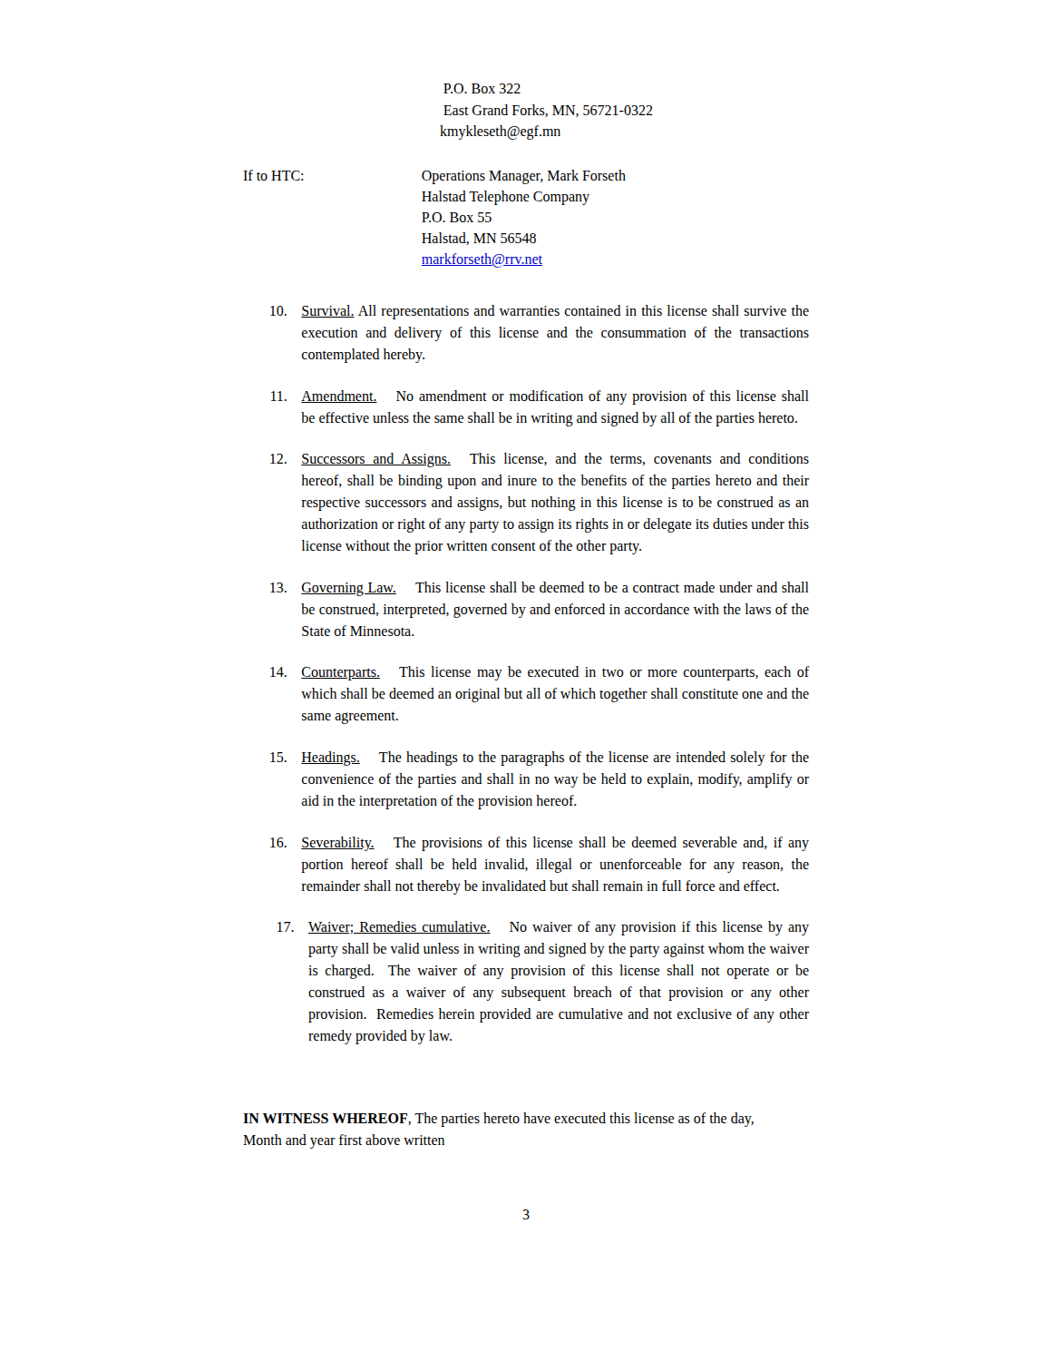P.O. Box 322
East Grand Forks, MN, 56721-0322
kmykleseth@egf.mn
If to HTC:
Operations Manager, Mark Forseth
Halstad Telephone Company
P.O. Box 55
Halstad, MN 56548
markforseth@rrv.net
Survival. All representations and warranties contained in this license shall survive the execution and delivery of this license and the consummation of the transactions contemplated hereby.
Amendment. No amendment or modification of any provision of this license shall be effective unless the same shall be in writing and signed by all of the parties hereto.
Successors and Assigns. This license, and the terms, covenants and conditions hereof, shall be binding upon and inure to the benefits of the parties hereto and their respective successors and assigns, but nothing in this license is to be construed as an authorization or right of any party to assign its rights in or delegate its duties under this license without the prior written consent of the other party.
Governing Law. This license shall be deemed to be a contract made under and shall be construed, interpreted, governed by and enforced in accordance with the laws of the State of Minnesota.
Counterparts. This license may be executed in two or more counterparts, each of which shall be deemed an original but all of which together shall constitute one and the same agreement.
Headings. The headings to the paragraphs of the license are intended solely for the convenience of the parties and shall in no way be held to explain, modify, amplify or aid in the interpretation of the provision hereof.
Severability. The provisions of this license shall be deemed severable and, if any portion hereof shall be held invalid, illegal or unenforceable for any reason, the remainder shall not thereby be invalidated but shall remain in full force and effect.
Waiver; Remedies cumulative. No waiver of any provision if this license by any party shall be valid unless in writing and signed by the party against whom the waiver is charged. The waiver of any provision of this license shall not operate or be construed as a waiver of any subsequent breach of that provision or any other provision. Remedies herein provided are cumulative and not exclusive of any other remedy provided by law.
IN WITNESS WHEREOF, The parties hereto have executed this license as of the day,
Month and year first above written
3